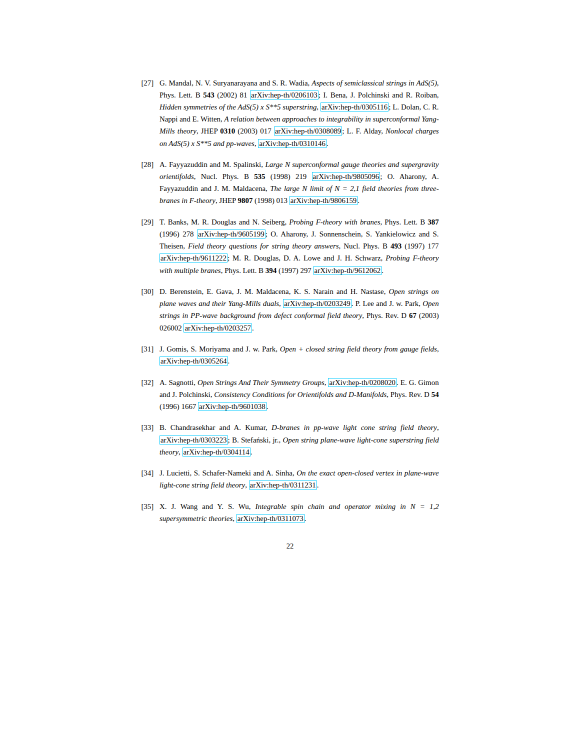[27] G. Mandal, N. V. Suryanarayana and S. R. Wadia, Aspects of semiclassical strings in AdS(5), Phys. Lett. B 543 (2002) 81 arXiv:hep-th/0206103; I. Bena, J. Polchinski and R. Roiban, Hidden symmetries of the AdS(5) x S**5 superstring, arXiv:hep-th/0305116; L. Dolan, C. R. Nappi and E. Witten, A relation between approaches to integrability in superconformal Yang-Mills theory, JHEP 0310 (2003) 017 arXiv:hep-th/0308089; L. F. Alday, Nonlocal charges on AdS(5) x S**5 and pp-waves, arXiv:hep-th/0310146.
[28] A. Fayyazuddin and M. Spalinski, Large N superconformal gauge theories and supergravity orientifolds, Nucl. Phys. B 535 (1998) 219 arXiv:hep-th/9805096; O. Aharony, A. Fayyazuddin and J. M. Maldacena, The large N limit of N = 2,1 field theories from three-branes in F-theory, JHEP 9807 (1998) 013 arXiv:hep-th/9806159.
[29] T. Banks, M. R. Douglas and N. Seiberg, Probing F-theory with branes, Phys. Lett. B 387 (1996) 278 arXiv:hep-th/9605199; O. Aharony, J. Sonnenschein, S. Yankielowicz and S. Theisen, Field theory questions for string theory answers, Nucl. Phys. B 493 (1997) 177 arXiv:hep-th/9611222; M. R. Douglas, D. A. Lowe and J. H. Schwarz, Probing F-theory with multiple branes, Phys. Lett. B 394 (1997) 297 arXiv:hep-th/9612062.
[30] D. Berenstein, E. Gava, J. M. Maldacena, K. S. Narain and H. Nastase, Open strings on plane waves and their Yang-Mills duals, arXiv:hep-th/0203249. P. Lee and J. w. Park, Open strings in PP-wave background from defect conformal field theory, Phys. Rev. D 67 (2003) 026002 arXiv:hep-th/0203257.
[31] J. Gomis, S. Moriyama and J. w. Park, Open + closed string field theory from gauge fields, arXiv:hep-th/0305264.
[32] A. Sagnotti, Open Strings And Their Symmetry Groups, arXiv:hep-th/0208020. E. G. Gimon and J. Polchinski, Consistency Conditions for Orientifolds and D-Manifolds, Phys. Rev. D 54 (1996) 1667 arXiv:hep-th/9601038.
[33] B. Chandrasekhar and A. Kumar, D-branes in pp-wave light cone string field theory, arXiv:hep-th/0303223; B. Stefański, jr., Open string plane-wave light-cone superstring field theory, arXiv:hep-th/0304114.
[34] J. Lucietti, S. Schafer-Nameki and A. Sinha, On the exact open-closed vertex in plane-wave light-cone string field theory, arXiv:hep-th/0311231.
[35] X. J. Wang and Y. S. Wu, Integrable spin chain and operator mixing in N = 1,2 supersymmetric theories, arXiv:hep-th/0311073.
22